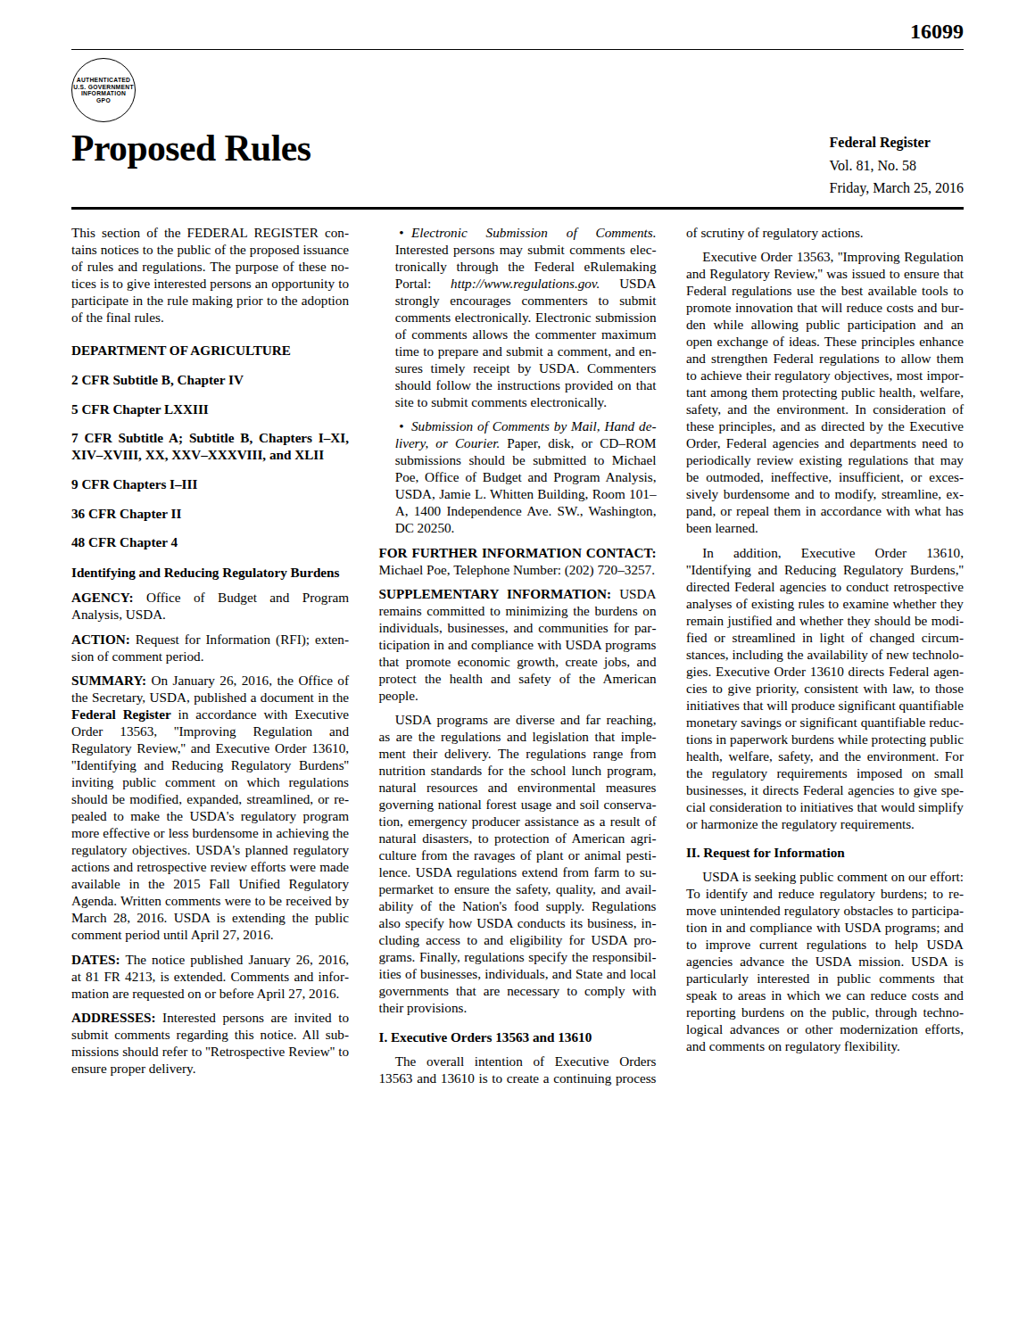16099
AUTHENTICATED
U.S. GOVERNMENT
INFORMATION
GPO
Proposed Rules
Federal Register
Vol. 81, No. 58
Friday, March 25, 2016
This section of the FEDERAL REGISTER contains notices to the public of the proposed issuance of rules and regulations. The purpose of these notices is to give interested persons an opportunity to participate in the rule making prior to the adoption of the final rules.
DEPARTMENT OF AGRICULTURE
2 CFR Subtitle B, Chapter IV
5 CFR Chapter LXXIII
7 CFR Subtitle A; Subtitle B, Chapters I–XI, XIV–XVIII, XX, XXV–XXXVIII, and XLII
9 CFR Chapters I–III
36 CFR Chapter II
48 CFR Chapter 4
Identifying and Reducing Regulatory Burdens
AGENCY: Office of Budget and Program Analysis, USDA.
ACTION: Request for Information (RFI); extension of comment period.
SUMMARY: On January 26, 2016, the Office of the Secretary, USDA, published a document in the Federal Register in accordance with Executive Order 13563, ''Improving Regulation and Regulatory Review,'' and Executive Order 13610, ''Identifying and Reducing Regulatory Burdens'' inviting public comment on which regulations should be modified, expanded, streamlined, or repealed to make the USDA's regulatory program more effective or less burdensome in achieving the regulatory objectives. USDA's planned regulatory actions and retrospective review efforts were made available in the 2015 Fall Unified Regulatory Agenda. Written comments were to be received by March 28, 2016. USDA is extending the public comment period until April 27, 2016.
DATES: The notice published January 26, 2016, at 81 FR 4213, is extended. Comments and information are requested on or before April 27, 2016.
ADDRESSES: Interested persons are invited to submit comments regarding this notice. All submissions should refer to ''Retrospective Review'' to ensure proper delivery.
Electronic Submission of Comments. Interested persons may submit comments electronically through the Federal eRulemaking Portal: http://www.regulations.gov. USDA strongly encourages commenters to submit comments electronically. Electronic submission of comments allows the commenter maximum time to prepare and submit a comment, and ensures timely receipt by USDA. Commenters should follow the instructions provided on that site to submit comments electronically.
Submission of Comments by Mail, Hand delivery, or Courier. Paper, disk, or CD–ROM submissions should be submitted to Michael Poe, Office of Budget and Program Analysis, USDA, Jamie L. Whitten Building, Room 101–A, 1400 Independence Ave. SW., Washington, DC 20250.
FOR FURTHER INFORMATION CONTACT: Michael Poe, Telephone Number: (202) 720–3257.
SUPPLEMENTARY INFORMATION: USDA remains committed to minimizing the burdens on individuals, businesses, and communities for participation in and compliance with USDA programs that promote economic growth, create jobs, and protect the health and safety of the American people.
USDA programs are diverse and far reaching, as are the regulations and legislation that implement their delivery. The regulations range from nutrition standards for the school lunch program, natural resources and environmental measures governing national forest usage and soil conservation, emergency producer assistance as a result of natural disasters, to protection of American agriculture from the ravages of plant or animal pestilence. USDA regulations extend from farm to supermarket to ensure the safety, quality, and availability of the Nation's food supply. Regulations also specify how USDA conducts its business, including access to and eligibility for USDA programs. Finally, regulations specify the responsibilities of businesses, individuals, and State and local governments that are necessary to comply with their provisions.
I. Executive Orders 13563 and 13610
The overall intention of Executive Orders 13563 and 13610 is to create a continuing process of scrutiny of regulatory actions.
Executive Order 13563, ''Improving Regulation and Regulatory Review,'' was issued to ensure that Federal regulations use the best available tools to promote innovation that will reduce costs and burden while allowing public participation and an open exchange of ideas. These principles enhance and strengthen Federal regulations to allow them to achieve their regulatory objectives, most important among them protecting public health, welfare, safety, and the environment. In consideration of these principles, and as directed by the Executive Order, Federal agencies and departments need to periodically review existing regulations that may be outmoded, ineffective, insufficient, or excessively burdensome and to modify, streamline, expand, or repeal them in accordance with what has been learned.
In addition, Executive Order 13610, ''Identifying and Reducing Regulatory Burdens,'' directed Federal agencies to conduct retrospective analyses of existing rules to examine whether they remain justified and whether they should be modified or streamlined in light of changed circumstances, including the availability of new technologies. Executive Order 13610 directs Federal agencies to give priority, consistent with law, to those initiatives that will produce significant quantifiable monetary savings or significant quantifiable reductions in paperwork burdens while protecting public health, welfare, safety, and the environment. For the regulatory requirements imposed on small businesses, it directs Federal agencies to give special consideration to initiatives that would simplify or harmonize the regulatory requirements.
II. Request for Information
USDA is seeking public comment on our effort: To identify and reduce regulatory burdens; to remove unintended regulatory obstacles to participation in and compliance with USDA programs; and to improve current regulations to help USDA agencies advance the USDA mission. USDA is particularly interested in public comments that speak to areas in which we can reduce costs and reporting burdens on the public, through technological advances or other modernization efforts, and comments on regulatory flexibility.